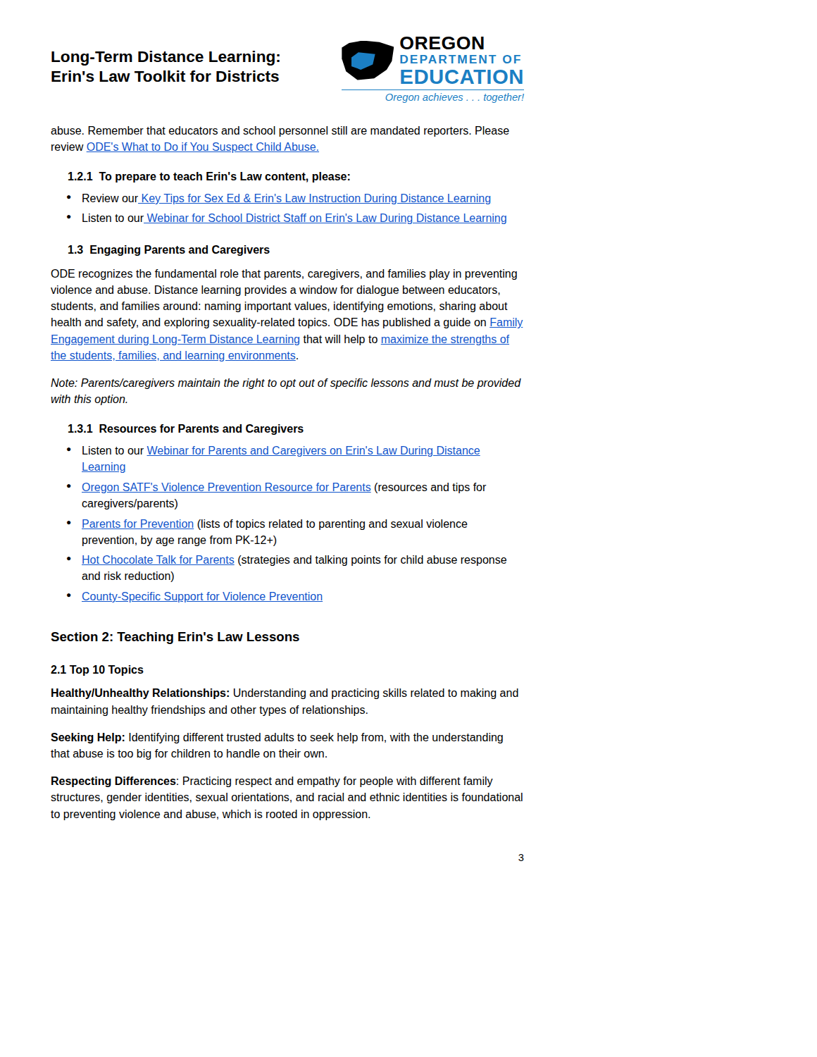Long-Term Distance Learning:
Erin's Law Toolkit for Districts
OREGON
DEPARTMENT OF
EDUCATION
Oregon achieves . . . together!
abuse. Remember that educators and school personnel still are mandated reporters. Please review ODE's What to Do if You Suspect Child Abuse.
1.2.1 To prepare to teach Erin's Law content, please:
Review our Key Tips for Sex Ed & Erin's Law Instruction During Distance Learning
Listen to our Webinar for School District Staff on Erin's Law During Distance Learning
1.3 Engaging Parents and Caregivers
ODE recognizes the fundamental role that parents, caregivers, and families play in preventing violence and abuse. Distance learning provides a window for dialogue between educators, students, and families around: naming important values, identifying emotions, sharing about health and safety, and exploring sexuality-related topics. ODE has published a guide on Family Engagement during Long-Term Distance Learning that will help to maximize the strengths of the students, families, and learning environments.
Note: Parents/caregivers maintain the right to opt out of specific lessons and must be provided with this option.
1.3.1 Resources for Parents and Caregivers
Listen to our Webinar for Parents and Caregivers on Erin's Law During Distance Learning
Oregon SATF's Violence Prevention Resource for Parents (resources and tips for caregivers/parents)
Parents for Prevention (lists of topics related to parenting and sexual violence prevention, by age range from PK-12+)
Hot Chocolate Talk for Parents (strategies and talking points for child abuse response and risk reduction)
County-Specific Support for Violence Prevention
Section 2: Teaching Erin's Law Lessons
2.1 Top 10 Topics
Healthy/Unhealthy Relationships: Understanding and practicing skills related to making and maintaining healthy friendships and other types of relationships.
Seeking Help: Identifying different trusted adults to seek help from, with the understanding that abuse is too big for children to handle on their own.
Respecting Differences: Practicing respect and empathy for people with different family structures, gender identities, sexual orientations, and racial and ethnic identities is foundational to preventing violence and abuse, which is rooted in oppression.
3